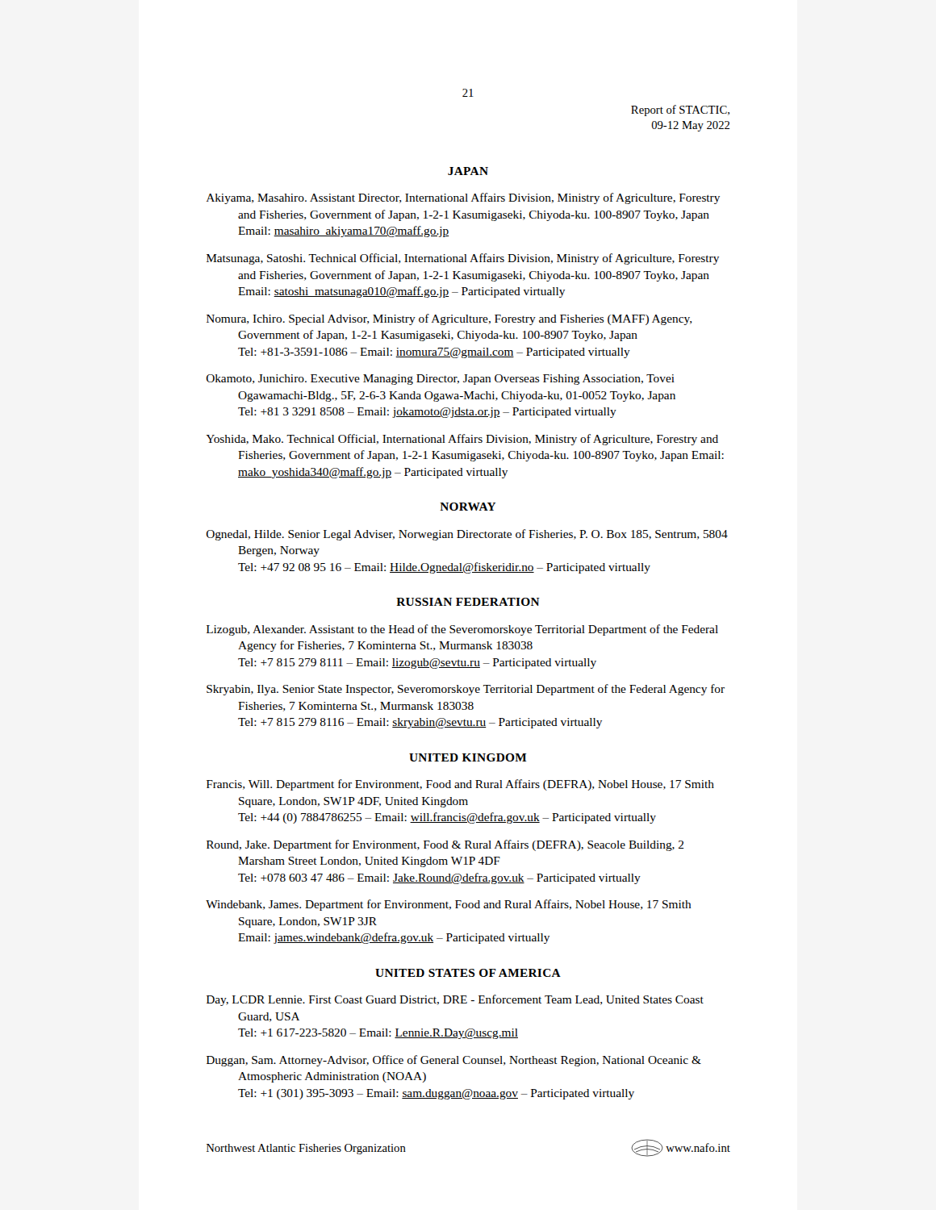21
Report of STACTIC,
09-12 May 2022
JAPAN
Akiyama, Masahiro. Assistant Director, International Affairs Division, Ministry of Agriculture, Forestry and Fisheries, Government of Japan, 1-2-1 Kasumigaseki, Chiyoda-ku. 100-8907 Toyko, JapanEmail: masahiro_akiyama170@maff.go.jp
Matsunaga, Satoshi. Technical Official, International Affairs Division, Ministry of Agriculture, Forestry and Fisheries, Government of Japan, 1-2-1 Kasumigaseki, Chiyoda-ku. 100-8907 Toyko, JapanEmail: satoshi_matsunaga010@maff.go.jp – Participated virtually
Nomura, Ichiro. Special Advisor, Ministry of Agriculture, Forestry and Fisheries (MAFF) Agency, Government of Japan, 1-2-1 Kasumigaseki, Chiyoda-ku. 100-8907 Toyko, JapanTel: +81-3-3591-1086 – Email: inomura75@gmail.com – Participated virtually
Okamoto, Junichiro. Executive Managing Director, Japan Overseas Fishing Association, Tovei Ogawamachi-Bldg., 5F, 2-6-3 Kanda Ogawa-Machi, Chiyoda-ku, 01-0052 Toyko, JapanTel: +81 3 3291 8508 – Email: jokamoto@jdsta.or.jp – Participated virtually
Yoshida, Mako. Technical Official, International Affairs Division, Ministry of Agriculture, Forestry and Fisheries, Government of Japan, 1-2-1 Kasumigaseki, Chiyoda-ku. 100-8907 Toyko, Japan Email: mako_yoshida340@maff.go.jp – Participated virtually
NORWAY
Ognedal, Hilde. Senior Legal Adviser, Norwegian Directorate of Fisheries, P. O. Box 185, Sentrum, 5804 Bergen, NorwayTel: +47 92 08 95 16 – Email: Hilde.Ognedal@fiskeridir.no – Participated virtually
RUSSIAN FEDERATION
Lizogub, Alexander. Assistant to the Head of the Severomorskoye Territorial Department of the Federal Agency for Fisheries, 7 Kominterna St., Murmansk 183038Tel: +7 815 279 8111 – Email: lizogub@sevtu.ru – Participated virtually
Skryabin, Ilya. Senior State Inspector, Severomorskoye Territorial Department of the Federal Agency for Fisheries, 7 Kominterna St., Murmansk 183038Tel: +7 815 279 8116 – Email: skryabin@sevtu.ru – Participated virtually
UNITED KINGDOM
Francis, Will. Department for Environment, Food and Rural Affairs (DEFRA), Nobel House, 17 Smith Square, London, SW1P 4DF, United KingdomTel: +44 (0) 7884786255 – Email: will.francis@defra.gov.uk – Participated virtually
Round, Jake. Department for Environment, Food & Rural Affairs (DEFRA), Seacole Building, 2 Marsham Street London, United Kingdom W1P 4DFTel: +078 603 47 486 – Email: Jake.Round@defra.gov.uk – Participated virtually
Windebank, James. Department for Environment, Food and Rural Affairs, Nobel House, 17 Smith Square, London, SW1P 3JREmail: james.windebank@defra.gov.uk – Participated virtually
UNITED STATES OF AMERICA
Day, LCDR Lennie. First Coast Guard District, DRE - Enforcement Team Lead, United States Coast Guard, USATel: +1 617-223-5820 – Email: Lennie.R.Day@uscg.mil
Duggan, Sam. Attorney-Advisor, Office of General Counsel, Northeast Region, National Oceanic & Atmospheric Administration (NOAA)Tel: +1 (301) 395-3093 – Email: sam.duggan@noaa.gov – Participated virtually
Northwest Atlantic Fisheries Organization
www.nafo.int